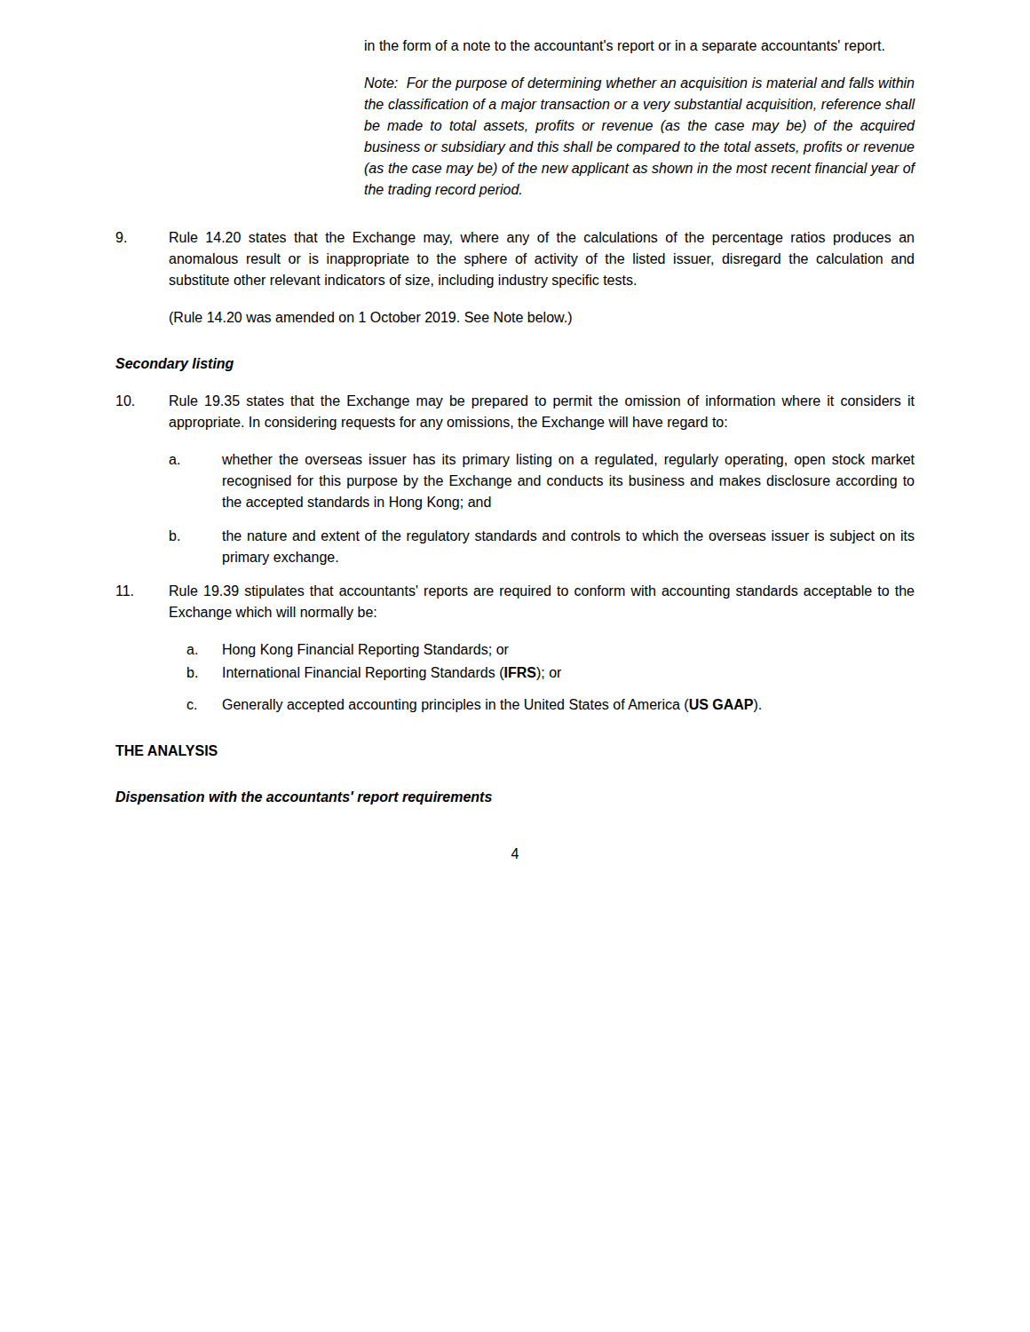in the form of a note to the accountant's report or in a separate accountants' report.
Note: For the purpose of determining whether an acquisition is material and falls within the classification of a major transaction or a very substantial acquisition, reference shall be made to total assets, profits or revenue (as the case may be) of the acquired business or subsidiary and this shall be compared to the total assets, profits or revenue (as the case may be) of the new applicant as shown in the most recent financial year of the trading record period.
9.
Rule 14.20 states that the Exchange may, where any of the calculations of the percentage ratios produces an anomalous result or is inappropriate to the sphere of activity of the listed issuer, disregard the calculation and substitute other relevant indicators of size, including industry specific tests.
(Rule 14.20 was amended on 1 October 2019. See Note below.)
Secondary listing
10.
Rule 19.35 states that the Exchange may be prepared to permit the omission of information where it considers it appropriate. In considering requests for any omissions, the Exchange will have regard to:
a.
whether the overseas issuer has its primary listing on a regulated, regularly operating, open stock market recognised for this purpose by the Exchange and conducts its business and makes disclosure according to the accepted standards in Hong Kong; and
b.
the nature and extent of the regulatory standards and controls to which the overseas issuer is subject on its primary exchange.
11.
Rule 19.39 stipulates that accountants' reports are required to conform with accounting standards acceptable to the Exchange which will normally be:
a.
Hong Kong Financial Reporting Standards; or
b.
International Financial Reporting Standards (IFRS); or
c.
Generally accepted accounting principles in the United States of America (US GAAP).
The Analysis
Dispensation with the accountants' report requirements
4